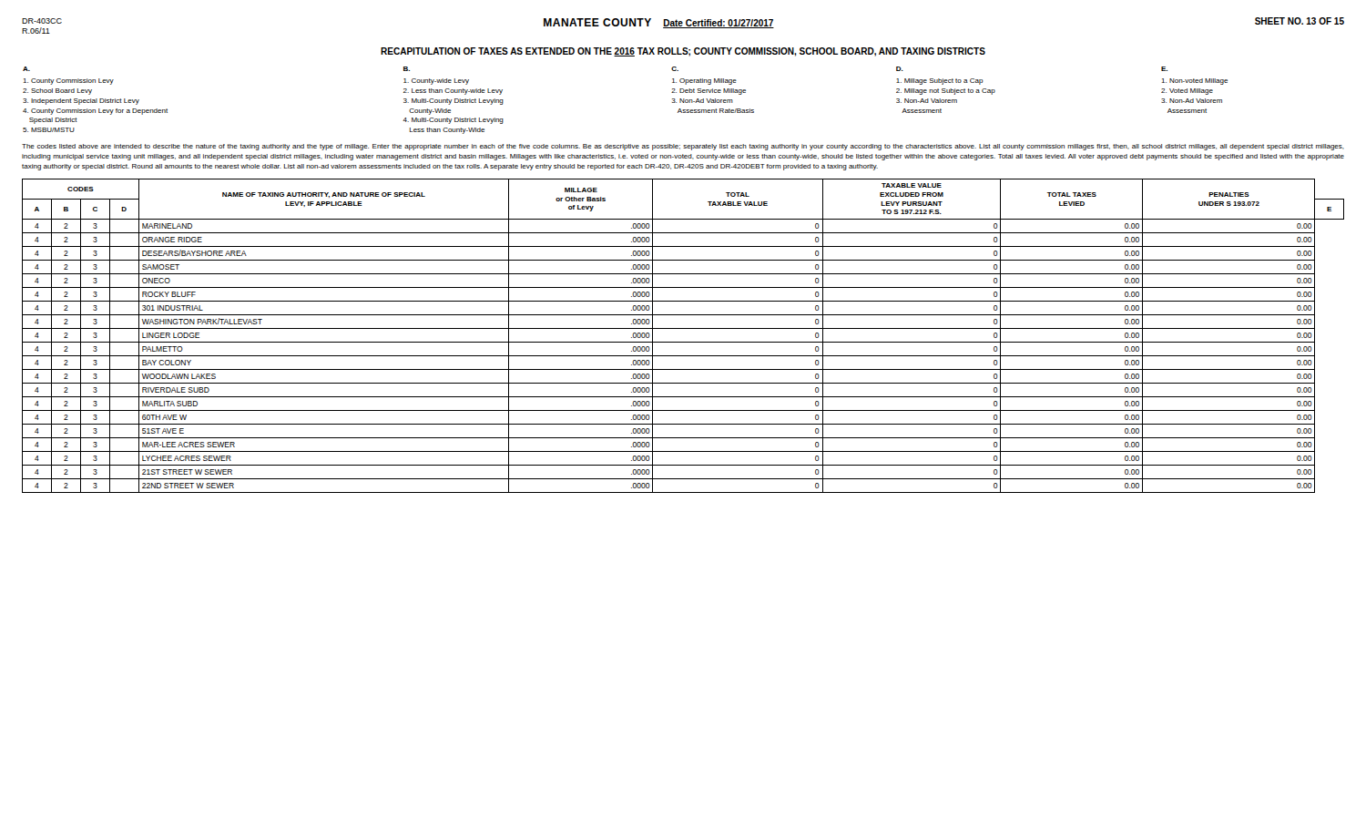DR-403CC
R.06/11
MANATEE COUNTY Date Certified: 01/27/2017
SHEET NO. 13 OF 15
RECAPITULATION OF TAXES AS EXTENDED ON THE 2016 TAX ROLLS; COUNTY COMMISSION, SCHOOL BOARD, AND TAXING DISTRICTS
| A. | B. | C. | D. | E. |
| 1. County Commission Levy 2. School Board Levy 3. Independent Special District Levy 4. County Commission Levy for a Dependent Special District 5. MSBU/MSTU | 1. County-wide Levy 2. Less than County-wide Levy 3. Multi-County District Levying County-Wide 4. Multi-County District Levying Less than County-Wide | 1. Operating Millage 2. Debt Service Millage 3. Non-Ad Valorem Assessment Rate/Basis | 1. Millage Subject to a Cap 2. Millage not Subject to a Cap 3. Non-Ad Valorem Assessment | 1. Non-voted Millage 2. Voted Millage 3. Non-Ad Valorem Assessment |
The codes listed above are intended to describe the nature of the taxing authority and the type of millage. Enter the appropriate number in each of the five code columns. Be as descriptive as possible; separately list each taxing authority in your county according to the characteristics above. List all county commission millages first, then, all school district millages, all dependent special district millages, including municipal service taxing unit millages, and all independent special district millages, including water management district and basin millages. Millages with like characteristics, i.e. voted or non-voted, county-wide or less than county-wide, should be listed together within the above categories. Total all taxes levied. All voter approved debt payments should be specified and listed with the appropriate taxing authority or special district. Round all amounts to the nearest whole dollar. List all non-ad valorem assessments included on the tax rolls. A separate levy entry should be reported for each DR-420, DR-420S and DR-420DEBT form provided to a taxing authority.
| CODES | NAME OF TAXING AUTHORITY, AND NATURE OF SPECIAL LEVY, IF APPLICABLE | MILLAGE or Other Basis of Levy | TOTAL TAXABLE VALUE | TAXABLE VALUE EXCLUDED FROM LEVY PURSUANT TO S 197.212 F.S. | TOTAL TAXES LEVIED | PENALTIES UNDER S 193.072 |
| --- | --- | --- | --- | --- | --- | --- |
| A | B | C | D | E |
| 4 | 2 | 3 | | MARINELAND | .0000 | 0 | 0 | 0.00 | 0.00 |
| 4 | 2 | 3 | | ORANGE RIDGE | .0000 | 0 | 0 | 0.00 | 0.00 |
| 4 | 2 | 3 | | DESEARS/BAYSHORE AREA | .0000 | 0 | 0 | 0.00 | 0.00 |
| 4 | 2 | 3 | | SAMOSET | .0000 | 0 | 0 | 0.00 | 0.00 |
| 4 | 2 | 3 | | ONECO | .0000 | 0 | 0 | 0.00 | 0.00 |
| 4 | 2 | 3 | | ROCKY BLUFF | .0000 | 0 | 0 | 0.00 | 0.00 |
| 4 | 2 | 3 | | 301 INDUSTRIAL | .0000 | 0 | 0 | 0.00 | 0.00 |
| 4 | 2 | 3 | | WASHINGTON PARK/TALLEVAST | .0000 | 0 | 0 | 0.00 | 0.00 |
| 4 | 2 | 3 | | LINGER LODGE | .0000 | 0 | 0 | 0.00 | 0.00 |
| 4 | 2 | 3 | | PALMETTO | .0000 | 0 | 0 | 0.00 | 0.00 |
| 4 | 2 | 3 | | BAY COLONY | .0000 | 0 | 0 | 0.00 | 0.00 |
| 4 | 2 | 3 | | WOODLAWN LAKES | .0000 | 0 | 0 | 0.00 | 0.00 |
| 4 | 2 | 3 | | RIVERDALE SUBD | .0000 | 0 | 0 | 0.00 | 0.00 |
| 4 | 2 | 3 | | MARLITA SUBD | .0000 | 0 | 0 | 0.00 | 0.00 |
| 4 | 2 | 3 | | 60TH AVE W | .0000 | 0 | 0 | 0.00 | 0.00 |
| 4 | 2 | 3 | | 51ST AVE E | .0000 | 0 | 0 | 0.00 | 0.00 |
| 4 | 2 | 3 | | MAR-LEE ACRES SEWER | .0000 | 0 | 0 | 0.00 | 0.00 |
| 4 | 2 | 3 | | LYCHEE ACRES SEWER | .0000 | 0 | 0 | 0.00 | 0.00 |
| 4 | 2 | 3 | | 21ST STREET W SEWER | .0000 | 0 | 0 | 0.00 | 0.00 |
| 4 | 2 | 3 | | 22ND STREET W SEWER | .0000 | 0 | 0 | 0.00 | 0.00 |